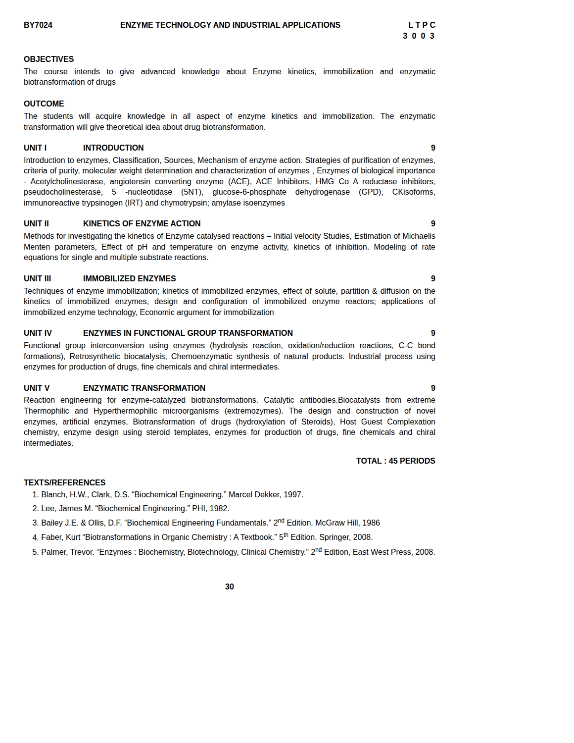BY7024 ENZYME TECHNOLOGY AND INDUSTRIAL APPLICATIONS L T P C
3 0 0 3
OBJECTIVES
The course intends to give advanced knowledge about Enzyme kinetics, immobilization and enzymatic biotransformation of drugs
OUTCOME
The students will acquire knowledge in all aspect of enzyme kinetics and immobilization. The enzymatic transformation will give theoretical idea about drug biotransformation.
UNIT I INTRODUCTION 9
Introduction to enzymes, Classification, Sources, Mechanism of enzyme action. Strategies of purification of enzymes, criteria of purity, molecular weight determination and characterization of enzymes , Enzymes of biological importance - Acetylcholinesterase, angiotensin converting enzyme (ACE), ACE Inhibitors, HMG Co A reductase inhibitors, pseudocholinesterase, 5 -nucleotidase (5NT), glucose-6-phosphate dehydrogenase (GPD), CKisoforms, immunoreactive trypsinogen (IRT) and chymotrypsin; amylase isoenzymes
UNIT II KINETICS OF ENZYME ACTION 9
Methods for investigating the kinetics of Enzyme catalysed reactions – Initial velocity Studies, Estimation of Michaelis Menten parameters, Effect of pH and temperature on enzyme activity, kinetics of inhibition. Modeling of rate equations for single and multiple substrate reactions.
UNIT III IMMOBILIZED ENZYMES 9
Techniques of enzyme immobilization; kinetics of immobilized enzymes, effect of solute, partition & diffusion on the kinetics of immobilized enzymes, design and configuration of immobilized enzyme reactors; applications of immobilized enzyme technology, Economic argument for immobilization
UNIT IV ENZYMES IN FUNCTIONAL GROUP TRANSFORMATION 9
Functional group interconversion using enzymes (hydrolysis reaction, oxidation/reduction reactions, C-C bond formations), Retrosynthetic biocatalysis, Chemoenzymatic synthesis of natural products. Industrial process using enzymes for production of drugs, fine chemicals and chiral intermediates.
UNIT V ENZYMATIC TRANSFORMATION 9
Reaction engineering for enzyme-catalyzed biotransformations. Catalytic antibodies.Biocatalysts from extreme Thermophilic and Hyperthermophilic microorganisms (extremozymes). The design and construction of novel enzymes, artificial enzymes, Biotransformation of drugs (hydroxylation of Steroids), Host Guest Complexation chemistry, enzyme design using steroid templates, enzymes for production of drugs, fine chemicals and chiral intermediates.
TOTAL : 45 PERIODS
TEXTS/REFERENCES
Blanch, H.W., Clark, D.S. “Biochemical Engineering.” Marcel Dekker, 1997.
Lee, James M. “Biochemical Engineering.” PHI, 1982.
Bailey J.E. & Ollis, D.F. “Biochemical Engineering Fundamentals.” 2nd Edition. McGraw Hill, 1986
Faber, Kurt “Biotransformations in Organic Chemistry : A Textbook.” 5th Edition. Springer, 2008.
Palmer, Trevor. “Enzymes : Biochemistry, Biotechnology, Clinical Chemistry.” 2nd Edition, East West Press, 2008.
30